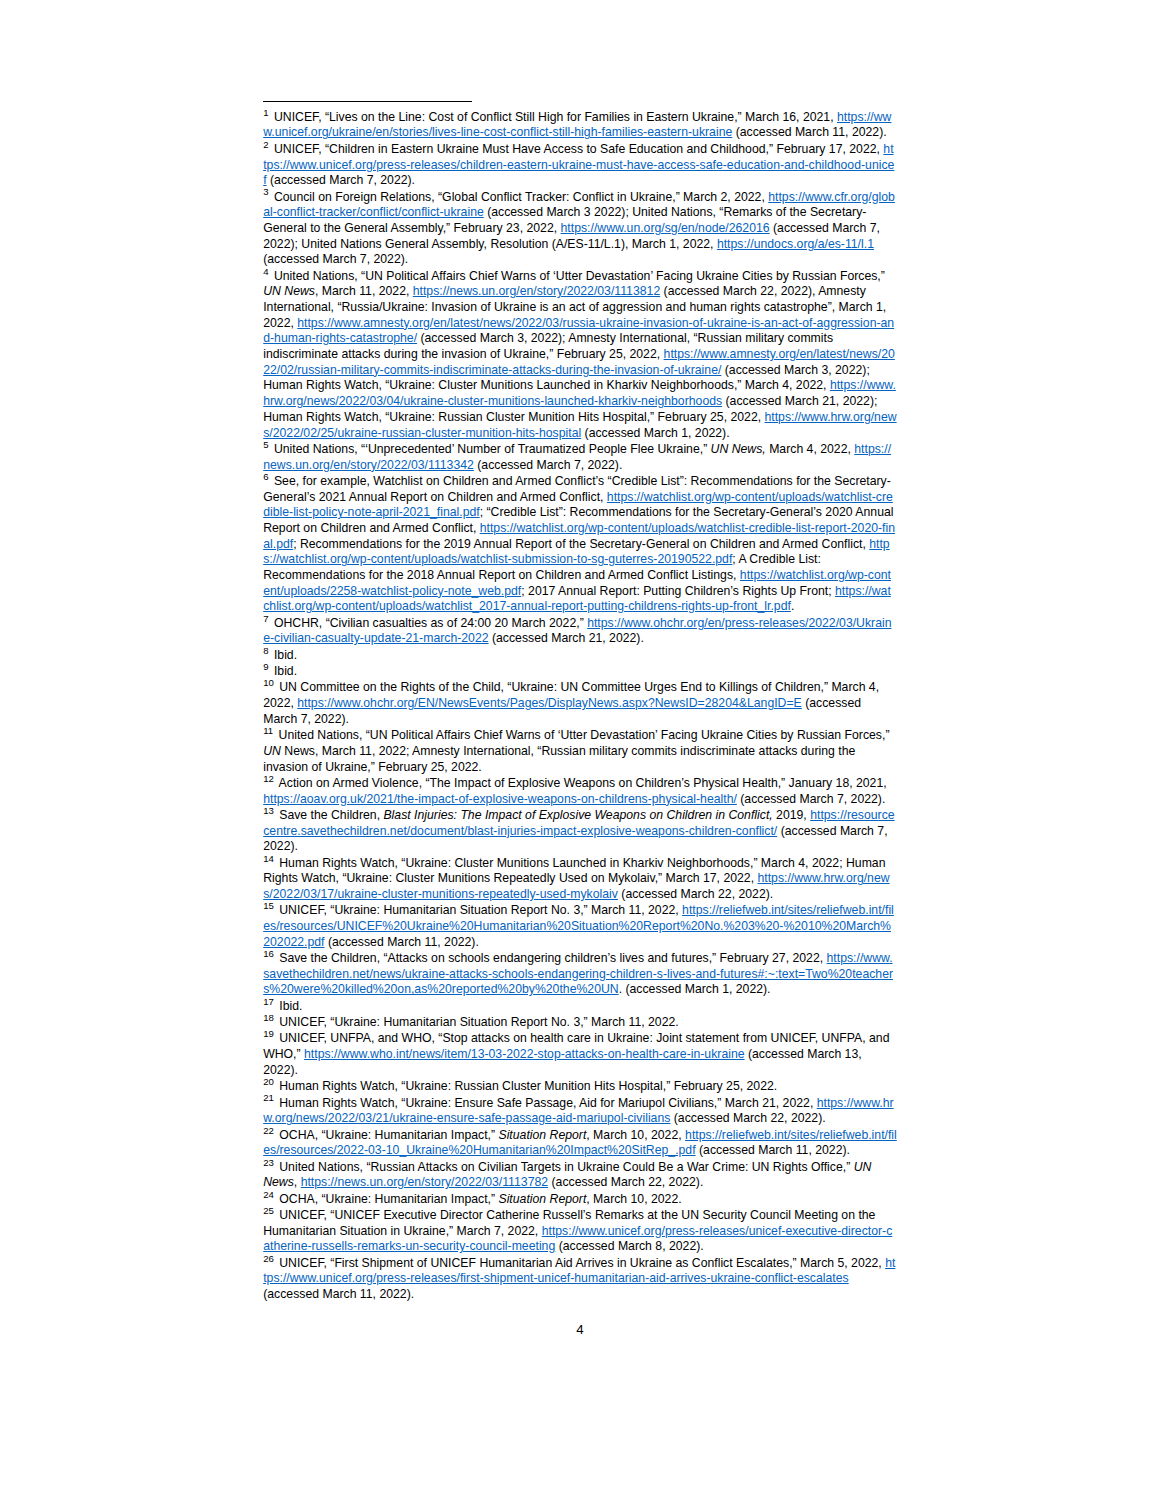1 UNICEF, “Lives on the Line: Cost of Conflict Still High for Families in Eastern Ukraine,” March 16, 2021, https://www.unicef.org/ukraine/en/stories/lives-line-cost-conflict-still-high-families-eastern-ukraine (accessed March 11, 2022).
2 UNICEF, “Children in Eastern Ukraine Must Have Access to Safe Education and Childhood,” February 17, 2022, https://www.unicef.org/press-releases/children-eastern-ukraine-must-have-access-safe-education-and-childhood-unicef (accessed March 7, 2022).
3 Council on Foreign Relations, “Global Conflict Tracker: Conflict in Ukraine,” March 2, 2022, https://www.cfr.org/global-conflict-tracker/conflict/conflict-ukraine (accessed March 3 2022); United Nations, “Remarks of the Secretary-General to the General Assembly,” February 23, 2022, https://www.un.org/sg/en/node/262016 (accessed March 7, 2022); United Nations General Assembly, Resolution (A/ES-11/L.1), March 1, 2022, https://undocs.org/a/es-11/l.1 (accessed March 7, 2022).
4 United Nations, “UN Political Affairs Chief Warns of ‘Utter Devastation’ Facing Ukraine Cities by Russian Forces,” UN News, March 11, 2022, https://news.un.org/en/story/2022/03/1113812 (accessed March 22, 2022), Amnesty International, “Russia/Ukraine: Invasion of Ukraine is an act of aggression and human rights catastrophe”, March 1, 2022, https://www.amnesty.org/en/latest/news/2022/03/russia-ukraine-invasion-of-ukraine-is-an-act-of-aggression-and-human-rights-catastrophe/ (accessed March 3, 2022); Amnesty International, “Russian military commits indiscriminate attacks during the invasion of Ukraine,” February 25, 2022, https://www.amnesty.org/en/latest/news/2022/02/russian-military-commits-indiscriminate-attacks-during-the-invasion-of-ukraine/ (accessed March 3, 2022); Human Rights Watch, “Ukraine: Cluster Munitions Launched in Kharkiv Neighborhoods,” March 4, 2022, https://www.hrw.org/news/2022/03/04/ukraine-cluster-munitions-launched-kharkiv-neighborhoods (accessed March 21, 2022); Human Rights Watch, “Ukraine: Russian Cluster Munition Hits Hospital,” February 25, 2022, https://www.hrw.org/news/2022/02/25/ukraine-russian-cluster-munition-hits-hospital (accessed March 1, 2022).
5 United Nations, “‘Unprecedented’ Number of Traumatized People Flee Ukraine,” UN News, March 4, 2022, https://news.un.org/en/story/2022/03/1113342 (accessed March 7, 2022).
6 See, for example, Watchlist on Children and Armed Conflict’s “Credible List”: Recommendations for the Secretary-General’s 2021 Annual Report on Children and Armed Conflict, https://watchlist.org/wp-content/uploads/watchlist-credible-list-policy-note-april-2021_final.pdf; “Credible List”: Recommendations for the Secretary-General’s 2020 Annual Report on Children and Armed Conflict, https://watchlist.org/wp-content/uploads/watchlist-credible-list-report-2020-final.pdf; Recommendations for the 2019 Annual Report of the Secretary-General on Children and Armed Conflict, https://watchlist.org/wp-content/uploads/watchlist-submission-to-sg-guterres-20190522.pdf; A Credible List: Recommendations for the 2018 Annual Report on Children and Armed Conflict Listings, https://watchlist.org/wp-content/uploads/2258-watchlist-policy-note_web.pdf; 2017 Annual Report: Putting Children’s Rights Up Front; https://watchlist.org/wp-content/uploads/watchlist_2017-annual-report-putting-childrens-rights-up-front_lr.pdf.
7 OHCHR, “Civilian casualties as of 24:00 20 March 2022,” https://www.ohchr.org/en/press-releases/2022/03/Ukraine-civilian-casualty-update-21-march-2022 (accessed March 21, 2022).
8 Ibid.
9 Ibid.
10 UN Committee on the Rights of the Child, “Ukraine: UN Committee Urges End to Killings of Children,” March 4, 2022, https://www.ohchr.org/EN/NewsEvents/Pages/DisplayNews.aspx?NewsID=28204&LangID=E (accessed March 7, 2022).
11 United Nations, “UN Political Affairs Chief Warns of ‘Utter Devastation’ Facing Ukraine Cities by Russian Forces,” UN News, March 11, 2022; Amnesty International, “Russian military commits indiscriminate attacks during the invasion of Ukraine,” February 25, 2022.
12 Action on Armed Violence, “The Impact of Explosive Weapons on Children’s Physical Health,” January 18, 2021, https://aoav.org.uk/2021/the-impact-of-explosive-weapons-on-childrens-physical-health/ (accessed March 7, 2022).
13 Save the Children, Blast Injuries: The Impact of Explosive Weapons on Children in Conflict, 2019, https://resourcecentre.savethechildren.net/document/blast-injuries-impact-explosive-weapons-children-conflict/ (accessed March 7, 2022).
14 Human Rights Watch, “Ukraine: Cluster Munitions Launched in Kharkiv Neighborhoods,” March 4, 2022; Human Rights Watch, “Ukraine: Cluster Munitions Repeatedly Used on Mykolaiv,” March 17, 2022, https://www.hrw.org/news/2022/03/17/ukraine-cluster-munitions-repeatedly-used-mykolaiv (accessed March 22, 2022).
15 UNICEF, “Ukraine: Humanitarian Situation Report No. 3,” March 11, 2022, https://reliefweb.int/sites/reliefweb.int/files/resources/UNICEF%20Ukraine%20Humanitarian%20Situation%20Report%20No.%203%20-%2010%20March%202022.pdf (accessed March 11, 2022).
16 Save the Children, “Attacks on schools endangering children’s lives and futures,” February 27, 2022, https://www.savethechildren.net/news/ukraine-attacks-schools-endangering-children-s-lives-and-futures#:~:text=Two%20teachers%20were%20killed%20on,as%20reported%20by%20the%20UN. (accessed March 1, 2022).
17 Ibid.
18 UNICEF, “Ukraine: Humanitarian Situation Report No. 3,” March 11, 2022.
19 UNICEF, UNFPA, and WHO, “Stop attacks on health care in Ukraine: Joint statement from UNICEF, UNFPA, and WHO,” https://www.who.int/news/item/13-03-2022-stop-attacks-on-health-care-in-ukraine (accessed March 13, 2022).
20 Human Rights Watch, “Ukraine: Russian Cluster Munition Hits Hospital,” February 25, 2022.
21 Human Rights Watch, “Ukraine: Ensure Safe Passage, Aid for Mariupol Civilians,” March 21, 2022, https://www.hrw.org/news/2022/03/21/ukraine-ensure-safe-passage-aid-mariupol-civilians (accessed March 22, 2022).
22 OCHA, “Ukraine: Humanitarian Impact,” Situation Report, March 10, 2022, https://reliefweb.int/sites/reliefweb.int/files/resources/2022-03-10_Ukraine%20Humanitarian%20Impact%20SitRep_.pdf (accessed March 11, 2022).
23 United Nations, “Russian Attacks on Civilian Targets in Ukraine Could Be a War Crime: UN Rights Office,” UN News, https://news.un.org/en/story/2022/03/1113782 (accessed March 22, 2022).
24 OCHA, “Ukraine: Humanitarian Impact,” Situation Report, March 10, 2022.
25 UNICEF, “UNICEF Executive Director Catherine Russell’s Remarks at the UN Security Council Meeting on the Humanitarian Situation in Ukraine,” March 7, 2022, https://www.unicef.org/press-releases/unicef-executive-director-catherine-russells-remarks-un-security-council-meeting (accessed March 8, 2022).
26 UNICEF, “First Shipment of UNICEF Humanitarian Aid Arrives in Ukraine as Conflict Escalates,” March 5, 2022, https://www.unicef.org/press-releases/first-shipment-unicef-humanitarian-aid-arrives-ukraine-conflict-escalates (accessed March 11, 2022).
4